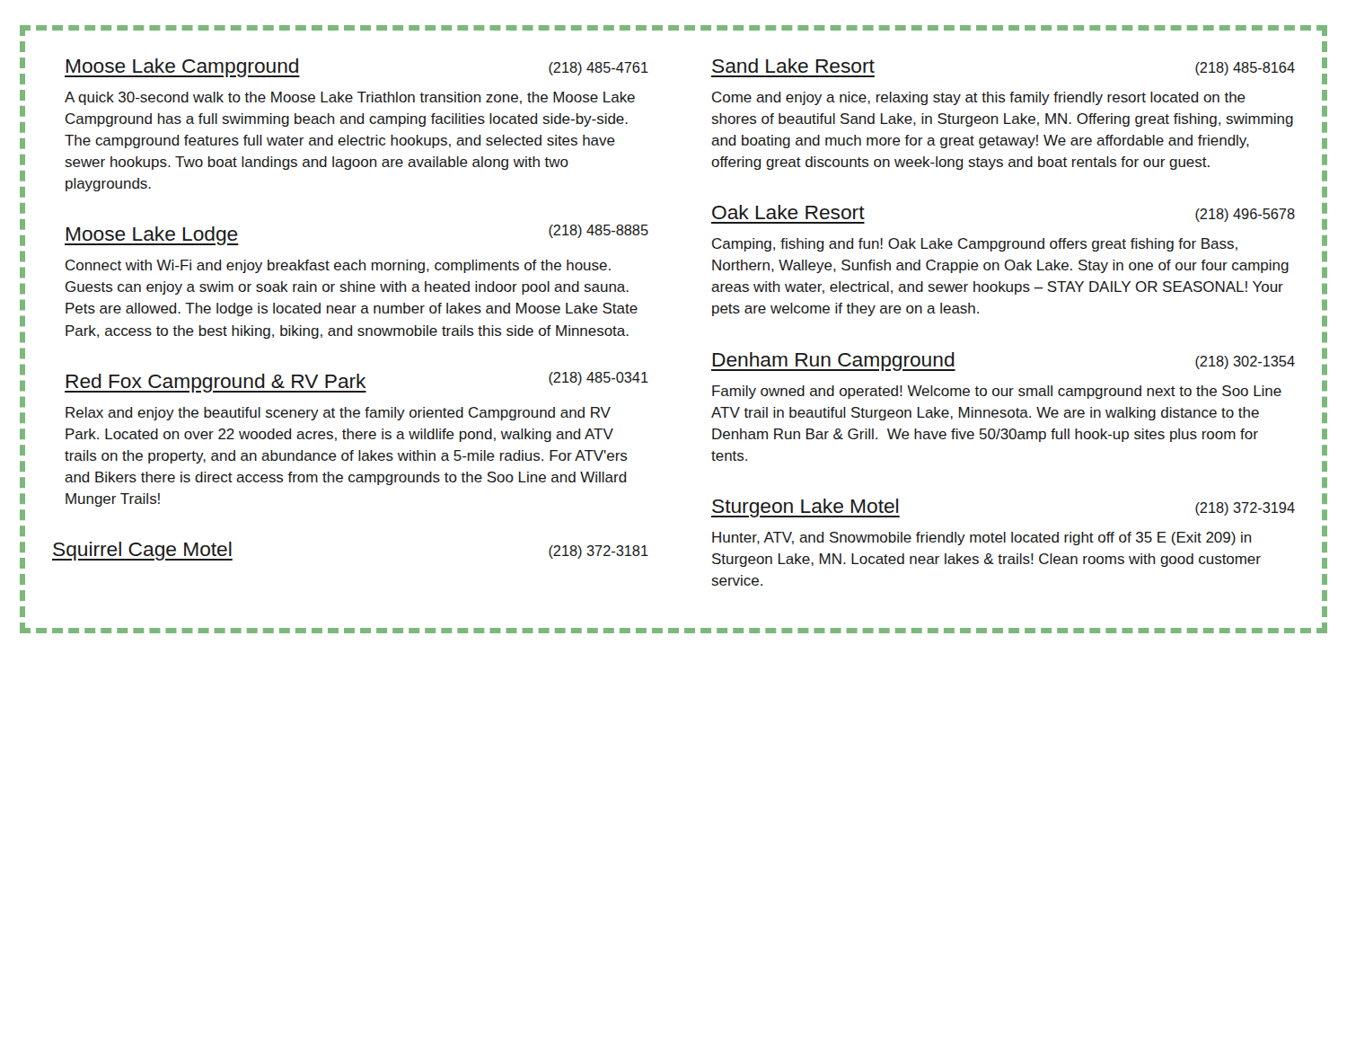Moose Lake Campground (218) 485-4761
A quick 30-second walk to the Moose Lake Triathlon transition zone, the Moose Lake Campground has a full swimming beach and camping facilities located side-by-side. The campground features full water and electric hookups, and selected sites have sewer hookups. Two boat landings and lagoon are available along with two playgrounds.
Moose Lake Lodge (218) 485-8885
Connect with Wi-Fi and enjoy breakfast each morning, compliments of the house. Guests can enjoy a swim or soak rain or shine with a heated indoor pool and sauna. Pets are allowed. The lodge is located near a number of lakes and Moose Lake State Park, access to the best hiking, biking, and snowmobile trails this side of Minnesota.
Red Fox Campground & RV Park (218) 485-0341
Relax and enjoy the beautiful scenery at the family oriented Campground and RV Park. Located on over 22 wooded acres, there is a wildlife pond, walking and ATV trails on the property, and an abundance of lakes within a 5-mile radius. For ATV'ers and Bikers there is direct access from the campgrounds to the Soo Line and Willard Munger Trails!
Squirrel Cage Motel (218) 372-3181
Sand Lake Resort (218) 485-8164
Come and enjoy a nice, relaxing stay at this family friendly resort located on the shores of beautiful Sand Lake, in Sturgeon Lake, MN. Offering great fishing, swimming and boating and much more for a great getaway! We are affordable and friendly, offering great discounts on week-long stays and boat rentals for our guest.
Oak Lake Resort (218) 496-5678
Camping, fishing and fun! Oak Lake Campground offers great fishing for Bass, Northern, Walleye, Sunfish and Crappie on Oak Lake. Stay in one of our four camping areas with water, electrical, and sewer hookups – STAY DAILY OR SEASONAL! Your pets are welcome if they are on a leash.
Denham Run Campground (218) 302-1354
Family owned and operated! Welcome to our small campground next to the Soo Line ATV trail in beautiful Sturgeon Lake, Minnesota. We are in walking distance to the Denham Run Bar & Grill. We have five 50/30amp full hook-up sites plus room for tents.
Sturgeon Lake Motel (218) 372-3194
Hunter, ATV, and Snowmobile friendly motel located right off of 35 E (Exit 209) in Sturgeon Lake, MN. Located near lakes & trails! Clean rooms with good customer service.